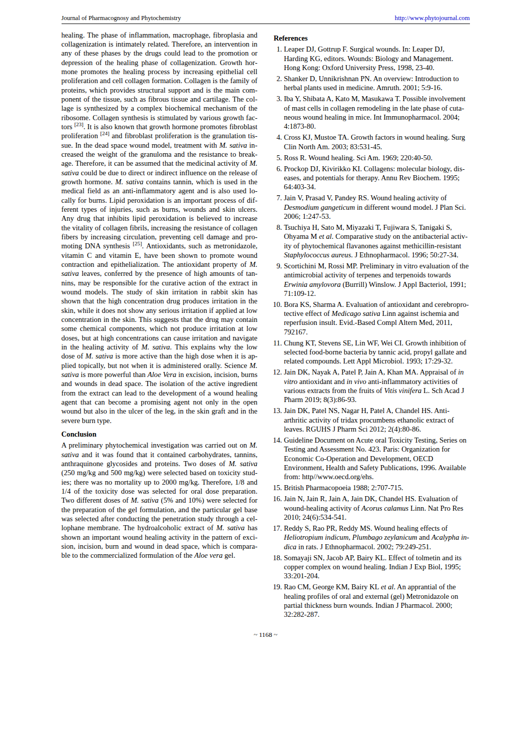Journal of Pharmacognosy and Phytochemistry http://www.phytojournal.com
healing. The phase of inflammation, macrophage, fibroplasia and collagenization is intimately related. Therefore, an intervention in any of these phases by the drugs could lead to the promotion or depression of the healing phase of collagenization. Growth hormone promotes the healing process by increasing epithelial cell proliferation and cell collagen formation. Collagen is the family of proteins, which provides structural support and is the main component of the tissue, such as fibrous tissue and cartilage. The collage is synthesized by a complex biochemical mechanism of the ribosome. Collagen synthesis is stimulated by various growth factors [23]. It is also known that growth hormone promotes fibroblast proliferation [24] and fibroblast proliferation is the granulation tissue. In the dead space wound model, treatment with M. sativa increased the weight of the granuloma and the resistance to breakage. Therefore, it can be assumed that the medicinal activity of M. sativa could be due to direct or indirect influence on the release of growth hormone. M. sativa contains tannin, which is used in the medical field as an anti-inflammatory agent and is also used locally for burns. Lipid peroxidation is an important process of different types of injuries, such as burns, wounds and skin ulcers. Any drug that inhibits lipid peroxidation is believed to increase the vitality of collagen fibrils, increasing the resistance of collagen fibers by increasing circulation, preventing cell damage and promoting DNA synthesis [25]. Antioxidants, such as metronidazole, vitamin C and vitamin E, have been shown to promote wound contraction and epithelialization. The antioxidant property of M. sativa leaves, conferred by the presence of high amounts of tannins, may be responsible for the curative action of the extract in wound models. The study of skin irritation in rabbit skin has shown that the high concentration drug produces irritation in the skin, while it does not show any serious irritation if applied at low concentration in the skin. This suggests that the drug may contain some chemical components, which not produce irritation at low doses, but at high concentrations can cause irritation and navigate in the healing activity of M. sativa. This explains why the low dose of M. sativa is more active than the high dose when it is applied topically, but not when it is administered orally. Science M. sativa is more powerful than Aloe Vera in excision, incision, burns and wounds in dead space. The isolation of the active ingredient from the extract can lead to the development of a wound healing agent that can become a promising agent not only in the open wound but also in the ulcer of the leg, in the skin graft and in the severe burn type.
Conclusion
A preliminary phytochemical investigation was carried out on M. sativa and it was found that it contained carbohydrates, tannins, anthraquinone glycosides and proteins. Two doses of M. sativa (250 mg/kg and 500 mg/kg) were selected based on toxicity studies; there was no mortality up to 2000 mg/kg. Therefore, 1/8 and 1/4 of the toxicity dose was selected for oral dose preparation. Two different doses of M. sativa (5% and 10%) were selected for the preparation of the gel formulation, and the particular gel base was selected after conducting the penetration study through a cellophane membrane. The hydroalcoholic extract of M. sativa has shown an important wound healing activity in the pattern of excision, incision, burn and wound in dead space, which is comparable to the commercialized formulation of the Aloe vera gel.
References
Leaper DJ, Gottrup F. Surgical wounds. In: Leaper DJ, Harding KG, editors. Wounds: Biology and Management. Hong Kong: Oxford University Press, 1998, 23-40.
Shanker D, Unnikrishnan PN. An overview: Introduction to herbal plants used in medicine. Amruth. 2001; 5:9-16.
Iba Y, Shibata A, Kato M, Masukawa T. Possible involvement of mast cells in collagen remodeling in the late phase of cutaneous wound healing in mice. Int Immunopharmacol. 2004; 4:1873-80.
Cross KJ, Mustoe TA. Growth factors in wound healing. Surg Clin North Am. 2003; 83:531-45.
Ross R. Wound healing. Sci Am. 1969; 220:40-50.
Prockop DJ, Kivirikko KI. Collagens: molecular biology, diseases, and potentials for therapy. Annu Rev Biochem. 1995; 64:403-34.
Jain V, Prasad V, Pandey RS. Wound healing activity of Desmodium gangeticum in different wound model. J Plan Sci. 2006; 1:247-53.
Tsuchiya H, Sato M, Miyazaki T, Fujiwara S, Tanigaki S, Ohyama M et al. Comparative study on the antibacterial activity of phytochemical flavanones against methicillin-resistant Staphylococcus aureus. J Ethnopharmacol. 1996; 50:27-34.
Scortichini M, Rossi MP. Preliminary in vitro evaluation of the antimicrobial activity of terpenes and terpenoids towards Erwinia amylovora (Burrill) Winslow. J Appl Bacteriol, 1991; 71:109-12.
Bora KS, Sharma A. Evaluation of antioxidant and cerebroprotective effect of Medicago sativa Linn against ischemia and reperfusion insult. Evid.-Based Compl Altern Med, 2011, 792167.
Chung KT, Stevens SE, Lin WF, Wei CI. Growth inhibition of selected food-borne bacteria by tannic acid, propyl gallate and related compounds. Lett Appl Microbiol. 1993; 17:29-32.
Jain DK, Nayak A, Patel P, Jain A, Khan MA. Appraisal of in vitro antioxidant and in vivo anti-inflammatory activities of various extracts from the fruits of Vitis vinifera L. Sch Acad J Pharm 2019; 8(3):86-93.
Jain DK, Patel NS, Nagar H, Patel A, Chandel HS. Anti-arthritic activity of tridax procumbens ethanolic extract of leaves. RGUHS J Pharm Sci 2012; 2(4):80-86.
Guideline Document on Acute oral Toxicity Testing, Series on Testing and Assessment No. 423. Paris: Organization for Economic Co-Operation and Development, OECD Environment, Health and Safety Publications, 1996. Available from: http//www.oecd.org/ehs.
British Pharmacopoeia 1988; 2:707-715.
Jain N, Jain R, Jain A, Jain DK, Chandel HS. Evaluation of wound-healing activity of Acorus calamus Linn. Nat Pro Res 2010; 24(6):534-541.
Reddy S, Rao PR, Reddy MS. Wound healing effects of Heliotropium indicum, Plumbago zeylanicum and Acalypha indica in rats. J Ethnopharmacol. 2002; 79:249-251.
Somayaji SN, Jacob AP, Bairy KL. Effect of tolmetin and its copper complex on wound healing. Indian J Exp Biol, 1995; 33:201-204.
Rao CM, George KM, Bairy KL et al. An apprantial of the healing profiles of oral and external (gel) Metronidazole on partial thickness burn wounds. Indian J Pharmacol. 2000; 32:282-287.
~ 1168 ~